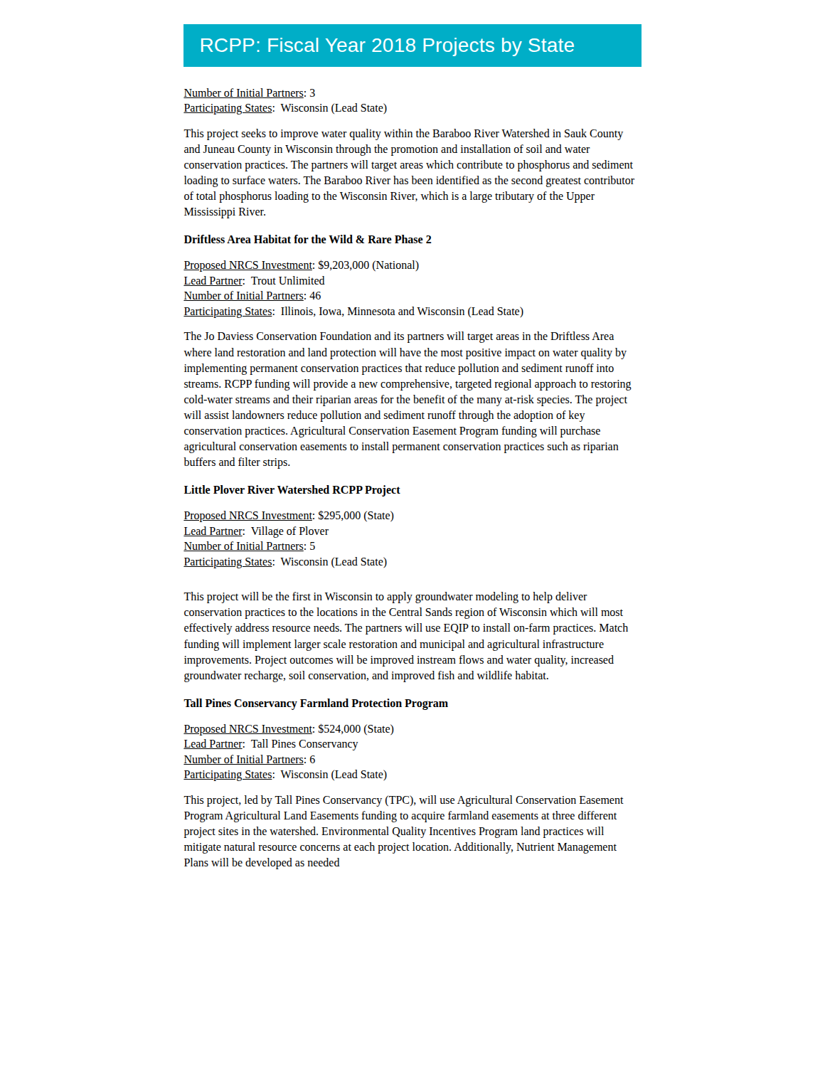RCPP: Fiscal Year 2018 Projects by State
Number of Initial Partners: 3
Participating States: Wisconsin (Lead State)
This project seeks to improve water quality within the Baraboo River Watershed in Sauk County and Juneau County in Wisconsin through the promotion and installation of soil and water conservation practices. The partners will target areas which contribute to phosphorus and sediment loading to surface waters. The Baraboo River has been identified as the second greatest contributor of total phosphorus loading to the Wisconsin River, which is a large tributary of the Upper Mississippi River.
Driftless Area Habitat for the Wild & Rare Phase 2
Proposed NRCS Investment: $9,203,000 (National)
Lead Partner: Trout Unlimited
Number of Initial Partners: 46
Participating States: Illinois, Iowa, Minnesota and Wisconsin (Lead State)
The Jo Daviess Conservation Foundation and its partners will target areas in the Driftless Area where land restoration and land protection will have the most positive impact on water quality by implementing permanent conservation practices that reduce pollution and sediment runoff into streams. RCPP funding will provide a new comprehensive, targeted regional approach to restoring cold-water streams and their riparian areas for the benefit of the many at-risk species. The project will assist landowners reduce pollution and sediment runoff through the adoption of key conservation practices. Agricultural Conservation Easement Program funding will purchase agricultural conservation easements to install permanent conservation practices such as riparian buffers and filter strips.
Little Plover River Watershed RCPP Project
Proposed NRCS Investment: $295,000 (State)
Lead Partner: Village of Plover
Number of Initial Partners: 5
Participating States: Wisconsin (Lead State)
This project will be the first in Wisconsin to apply groundwater modeling to help deliver conservation practices to the locations in the Central Sands region of Wisconsin which will most effectively address resource needs. The partners will use EQIP to install on-farm practices. Match funding will implement larger scale restoration and municipal and agricultural infrastructure improvements. Project outcomes will be improved instream flows and water quality, increased groundwater recharge, soil conservation, and improved fish and wildlife habitat.
Tall Pines Conservancy Farmland Protection Program
Proposed NRCS Investment: $524,000 (State)
Lead Partner: Tall Pines Conservancy
Number of Initial Partners: 6
Participating States: Wisconsin (Lead State)
This project, led by Tall Pines Conservancy (TPC), will use Agricultural Conservation Easement Program Agricultural Land Easements funding to acquire farmland easements at three different project sites in the watershed. Environmental Quality Incentives Program land practices will mitigate natural resource concerns at each project location. Additionally, Nutrient Management Plans will be developed as needed